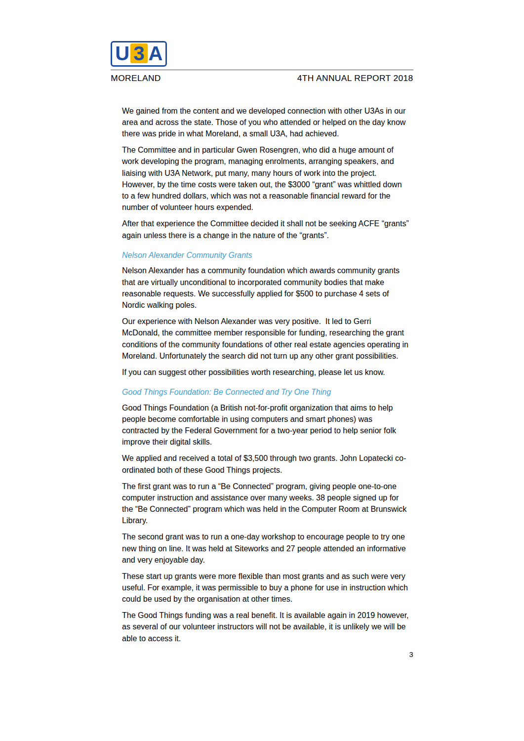U 3 A
Moreland 4th Annual Report 2018
We gained from the content and we developed connection with other U3As in our area and across the state. Those of you who attended or helped on the day know there was pride in what Moreland, a small U3A, had achieved.
The Committee and in particular Gwen Rosengren, who did a huge amount of work developing the program, managing enrolments, arranging speakers, and liaising with U3A Network, put many, many hours of work into the project. However, by the time costs were taken out, the $3000 “grant” was whittled down to a few hundred dollars, which was not a reasonable financial reward for the number of volunteer hours expended.
After that experience the Committee decided it shall not be seeking ACFE “grants” again unless there is a change in the nature of the “grants”.
Nelson Alexander Community Grants
Nelson Alexander has a community foundation which awards community grants that are virtually unconditional to incorporated community bodies that make reasonable requests. We successfully applied for $500 to purchase 4 sets of Nordic walking poles.
Our experience with Nelson Alexander was very positive. It led to Gerri McDonald, the committee member responsible for funding, researching the grant conditions of the community foundations of other real estate agencies operating in Moreland. Unfortunately the search did not turn up any other grant possibilities.
If you can suggest other possibilities worth researching, please let us know.
Good Things Foundation: Be Connected and Try One Thing
Good Things Foundation (a British not-for-profit organization that aims to help people become comfortable in using computers and smart phones) was contracted by the Federal Government for a two-year period to help senior folk improve their digital skills.
We applied and received a total of $3,500 through two grants. John Lopatecki co-ordinated both of these Good Things projects.
The first grant was to run a “Be Connected” program, giving people one-to-one computer instruction and assistance over many weeks. 38 people signed up for the “Be Connected” program which was held in the Computer Room at Brunswick Library.
The second grant was to run a one-day workshop to encourage people to try one new thing on line. It was held at Siteworks and 27 people attended an informative and very enjoyable day.
These start up grants were more flexible than most grants and as such were very useful. For example, it was permissible to buy a phone for use in instruction which could be used by the organisation at other times.
The Good Things funding was a real benefit. It is available again in 2019 however, as several of our volunteer instructors will not be available, it is unlikely we will be able to access it.
3